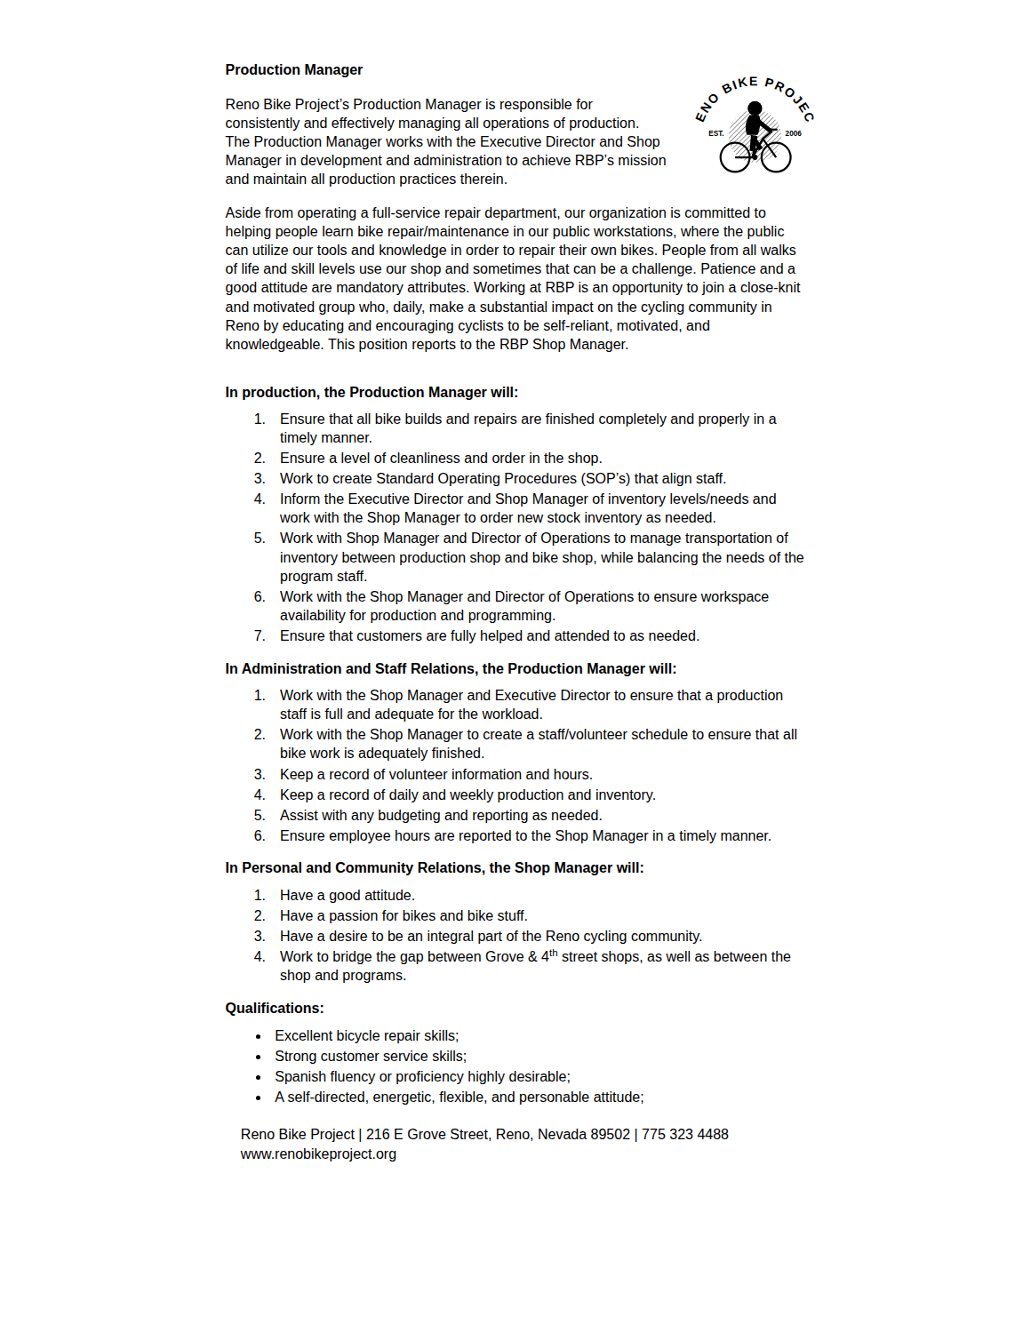Reno Bike Project logo RENO BIKE PROJECT EST. 2006
Production Manager
Reno Bike Project’s Production Manager is responsible for consistently and effectively managing all operations of production. The Production Manager works with the Executive Director and Shop Manager in development and administration to achieve RBP’s mission and maintain all production practices therein.
Aside from operating a full-service repair department, our organization is committed to helping people learn bike repair/maintenance in our public workstations, where the public can utilize our tools and knowledge in order to repair their own bikes. People from all walks of life and skill levels use our shop and sometimes that can be a challenge. Patience and a good attitude are mandatory attributes. Working at RBP is an opportunity to join a close-knit and motivated group who, daily, make a substantial impact on the cycling community in Reno by educating and encouraging cyclists to be self-reliant, motivated, and knowledgeable. This position reports to the RBP Shop Manager.
In production, the Production Manager will:
Ensure that all bike builds and repairs are finished completely and properly in a timely manner.
Ensure a level of cleanliness and order in the shop.
Work to create Standard Operating Procedures (SOP’s) that align staff.
Inform the Executive Director and Shop Manager of inventory levels/needs and work with the Shop Manager to order new stock inventory as needed.
Work with Shop Manager and Director of Operations to manage transportation of inventory between production shop and bike shop, while balancing the needs of the program staff.
Work with the Shop Manager and Director of Operations to ensure workspace availability for production and programming.
Ensure that customers are fully helped and attended to as needed.
In Administration and Staff Relations, the Production Manager will:
Work with the Shop Manager and Executive Director to ensure that a production staff is full and adequate for the workload.
Work with the Shop Manager to create a staff/volunteer schedule to ensure that all bike work is adequately finished.
Keep a record of volunteer information and hours.
Keep a record of daily and weekly production and inventory.
Assist with any budgeting and reporting as needed.
Ensure employee hours are reported to the Shop Manager in a timely manner.
In Personal and Community Relations, the Shop Manager will:
Have a good attitude.
Have a passion for bikes and bike stuff.
Have a desire to be an integral part of the Reno cycling community.
Work to bridge the gap between Grove & 4th street shops, as well as between the shop and programs.
Qualifications:
Excellent bicycle repair skills;
Strong customer service skills;
Spanish fluency or proficiency highly desirable;
A self-directed, energetic, flexible, and personable attitude;
Reno Bike Project | 216 E Grove Street, Reno, Nevada 89502 | 775 323 4488 www.renobikeproject.org